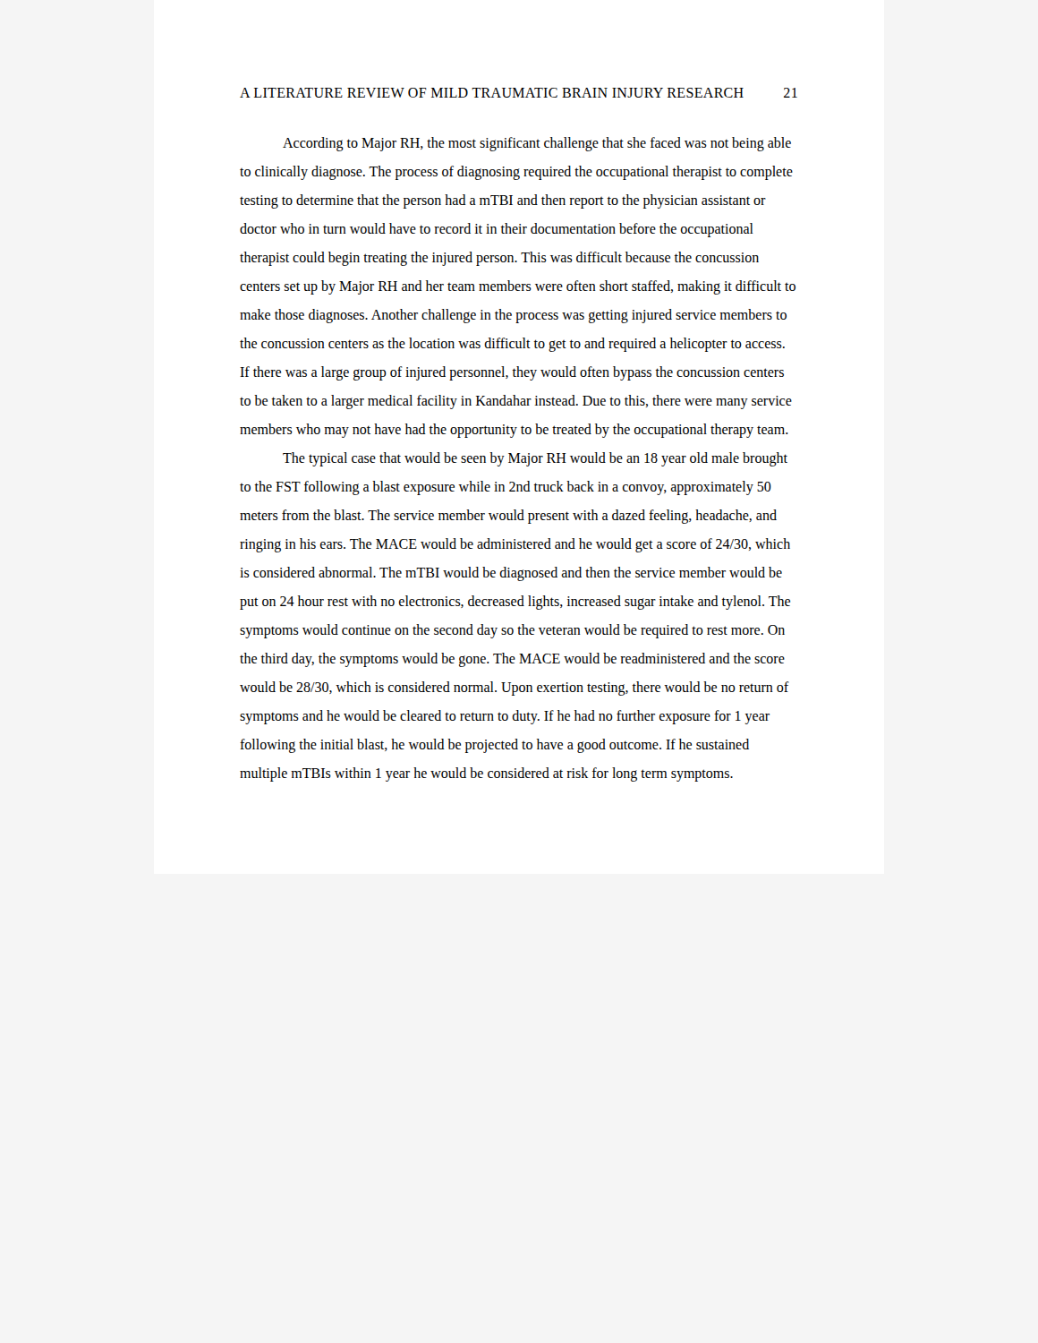A Literature Review of Mild Traumatic Brain Injury Research 21
According to Major RH, the most significant challenge that she faced was not being able to clinically diagnose. The process of diagnosing required the occupational therapist to complete testing to determine that the person had a mTBI and then report to the physician assistant or doctor who in turn would have to record it in their documentation before the occupational therapist could begin treating the injured person. This was difficult because the concussion centers set up by Major RH and her team members were often short staffed, making it difficult to make those diagnoses. Another challenge in the process was getting injured service members to the concussion centers as the location was difficult to get to and required a helicopter to access. If there was a large group of injured personnel, they would often bypass the concussion centers to be taken to a larger medical facility in Kandahar instead. Due to this, there were many service members who may not have had the opportunity to be treated by the occupational therapy team.
The typical case that would be seen by Major RH would be an 18 year old male brought to the FST following a blast exposure while in 2nd truck back in a convoy, approximately 50 meters from the blast. The service member would present with a dazed feeling, headache, and ringing in his ears. The MACE would be administered and he would get a score of 24/30, which is considered abnormal. The mTBI would be diagnosed and then the service member would be put on 24 hour rest with no electronics, decreased lights, increased sugar intake and tylenol. The symptoms would continue on the second day so the veteran would be required to rest more. On the third day, the symptoms would be gone. The MACE would be readministered and the score would be 28/30, which is considered normal. Upon exertion testing, there would be no return of symptoms and he would be cleared to return to duty. If he had no further exposure for 1 year following the initial blast, he would be projected to have a good outcome. If he sustained multiple mTBIs within 1 year he would be considered at risk for long term symptoms.